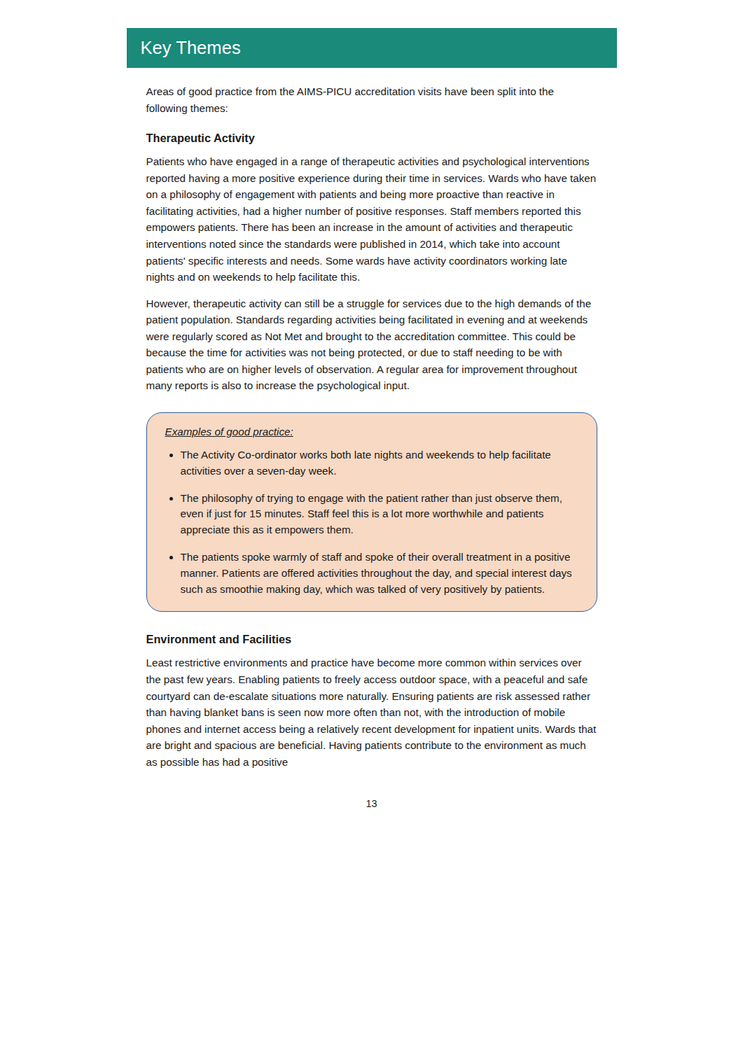Key Themes
Areas of good practice from the AIMS-PICU accreditation visits have been split into the following themes:
Therapeutic Activity
Patients who have engaged in a range of therapeutic activities and psychological interventions reported having a more positive experience during their time in services. Wards who have taken on a philosophy of engagement with patients and being more proactive than reactive in facilitating activities, had a higher number of positive responses. Staff members reported this empowers patients. There has been an increase in the amount of activities and therapeutic interventions noted since the standards were published in 2014, which take into account patients' specific interests and needs. Some wards have activity coordinators working late nights and on weekends to help facilitate this.
However, therapeutic activity can still be a struggle for services due to the high demands of the patient population. Standards regarding activities being facilitated in evening and at weekends were regularly scored as Not Met and brought to the accreditation committee. This could be because the time for activities was not being protected, or due to staff needing to be with patients who are on higher levels of observation. A regular area for improvement throughout many reports is also to increase the psychological input.
Examples of good practice:
The Activity Co-ordinator works both late nights and weekends to help facilitate activities over a seven-day week.
The philosophy of trying to engage with the patient rather than just observe them, even if just for 15 minutes. Staff feel this is a lot more worthwhile and patients appreciate this as it empowers them.
The patients spoke warmly of staff and spoke of their overall treatment in a positive manner. Patients are offered activities throughout the day, and special interest days such as smoothie making day, which was talked of very positively by patients.
Environment and Facilities
Least restrictive environments and practice have become more common within services over the past few years. Enabling patients to freely access outdoor space, with a peaceful and safe courtyard can de-escalate situations more naturally. Ensuring patients are risk assessed rather than having blanket bans is seen now more often than not, with the introduction of mobile phones and internet access being a relatively recent development for inpatient units. Wards that are bright and spacious are beneficial. Having patients contribute to the environment as much as possible has had a positive
13